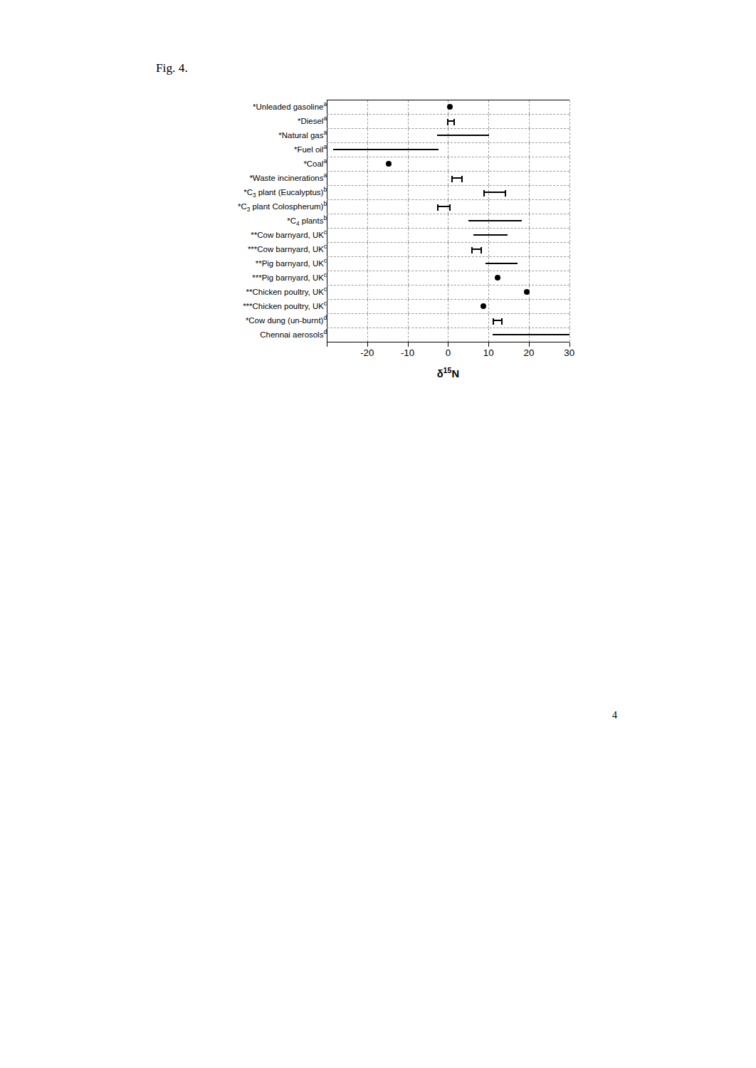Fig. 4.
| *Unleaded gasoline a | |
| *Diesel a | |
| *Natural gas a | |
| *Fuel oil a | |
| *Coal a | |
| *Waste incinerations a | |
| *C 3 plant (Eucalyptus) b | |
| *C 3 plant Colospherum) b | |
| *C 4 plants b | |
| **Cow barnyard, UK c | |
| ***Cow barnyard, UK c | |
| **Pig barnyard, UK c | |
| ***Pig barnyard, UK c | |
| **Chicken poultry, UK c | |
| ***Chicken poultry, UK c | |
| *Cow dung (un-burnt) d | |
| Chennai aerosols d | |
| | -20 -10 0 10 20 30 δ 15 N |
4